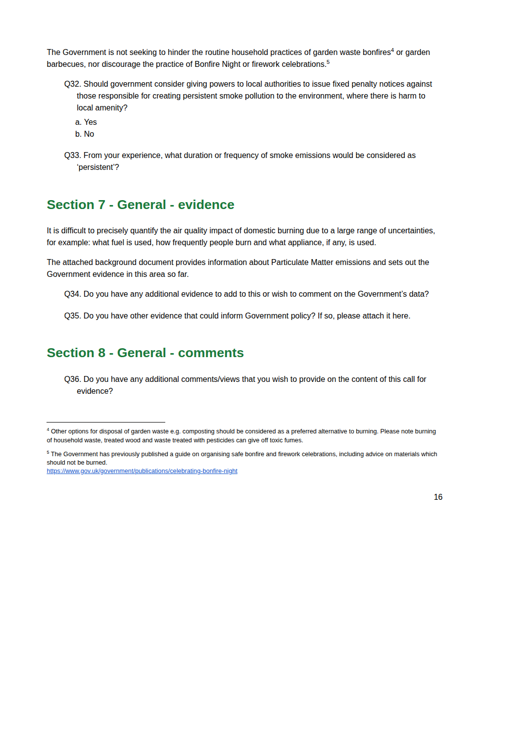The Government is not seeking to hinder the routine household practices of garden waste bonfires4 or garden barbecues, nor discourage the practice of Bonfire Night or firework celebrations.5
Q32. Should government consider giving powers to local authorities to issue fixed penalty notices against those responsible for creating persistent smoke pollution to the environment, where there is harm to local amenity?
Yes
No
Q33. From your experience, what duration or frequency of smoke emissions would be considered as ‘persistent’?
Section 7 - General - evidence
It is difficult to precisely quantify the air quality impact of domestic burning due to a large range of uncertainties, for example: what fuel is used, how frequently people burn and what appliance, if any, is used.
The attached background document provides information about Particulate Matter emissions and sets out the Government evidence in this area so far.
Q34. Do you have any additional evidence to add to this or wish to comment on the Government’s data?
Q35. Do you have other evidence that could inform Government policy? If so, please attach it here.
Section 8 - General - comments
Q36. Do you have any additional comments/views that you wish to provide on the content of this call for evidence?
4 Other options for disposal of garden waste e.g. composting should be considered as a preferred alternative to burning. Please note burning of household waste, treated wood and waste treated with pesticides can give off toxic fumes.
5 The Government has previously published a guide on organising safe bonfire and firework celebrations, including advice on materials which should not be burned.
https://www.gov.uk/government/publications/celebrating-bonfire-night
16